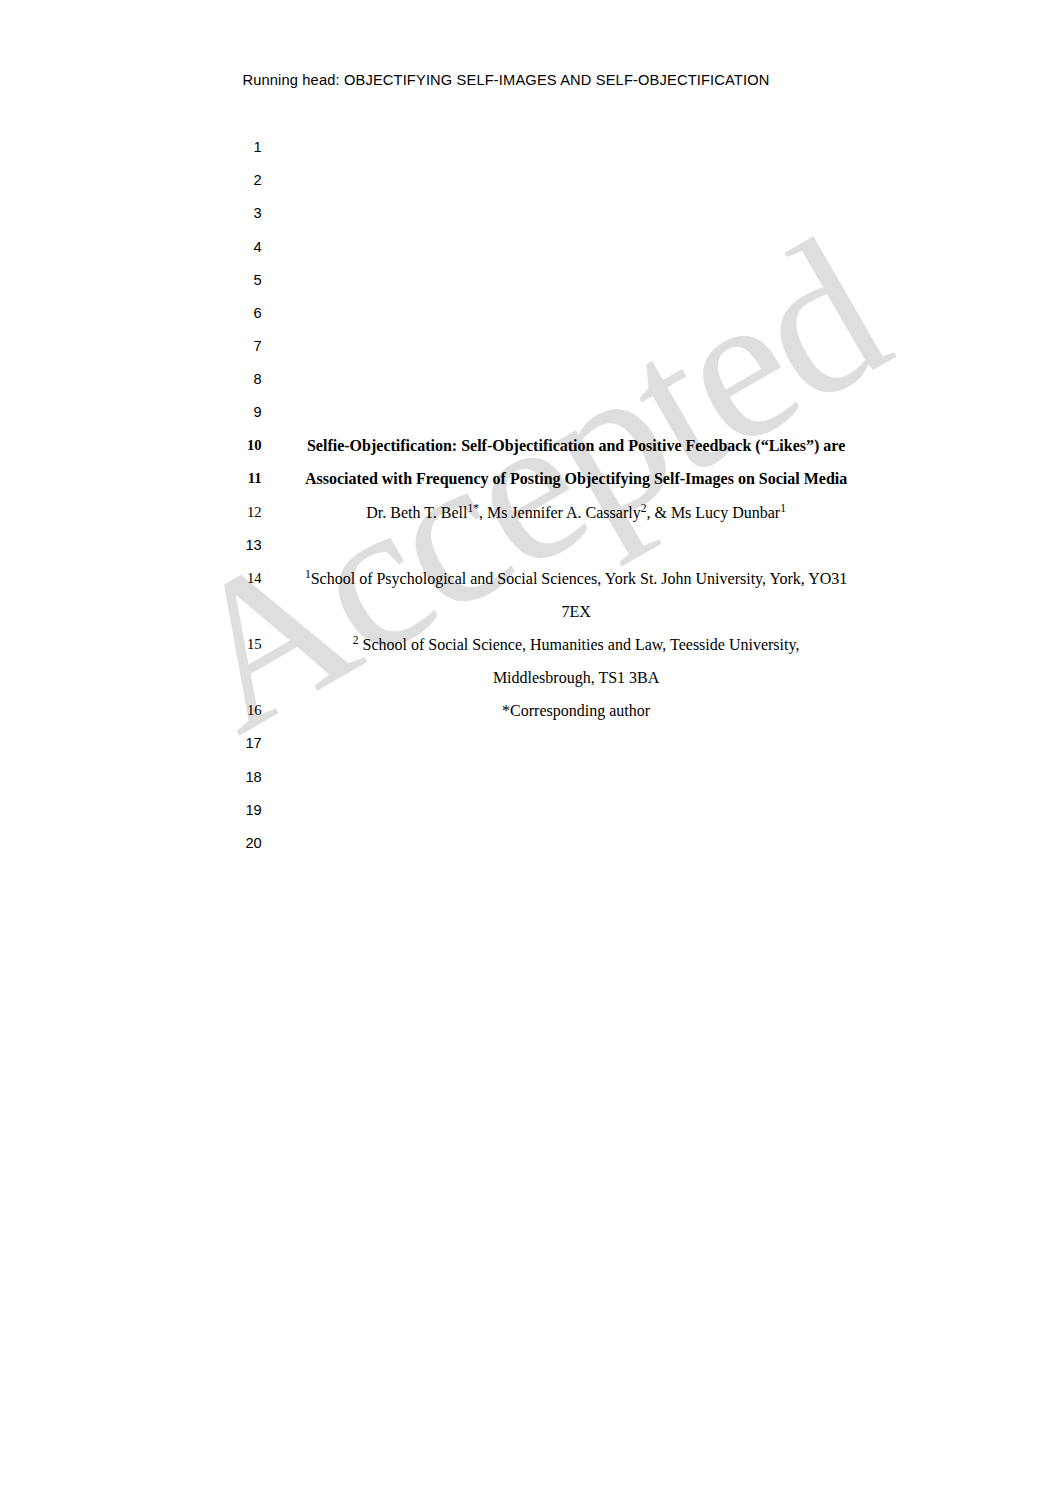Accepted
Running head: OBJECTIFYING SELF-IMAGES AND SELF-OBJECTIFICATION
Selfie-Objectification: Self-Objectification and Positive Feedback (“Likes”) are
Associated with Frequency of Posting Objectifying Self-Images on Social Media
Dr. Beth T. Bell1*, Ms Jennifer A. Cassarly2, & Ms Lucy Dunbar1
1School of Psychological and Social Sciences, York St. John University, York, YO31 7EX
2 School of Social Science, Humanities and Law, Teesside University, Middlesbrough, TS1 3BA
*Corresponding author